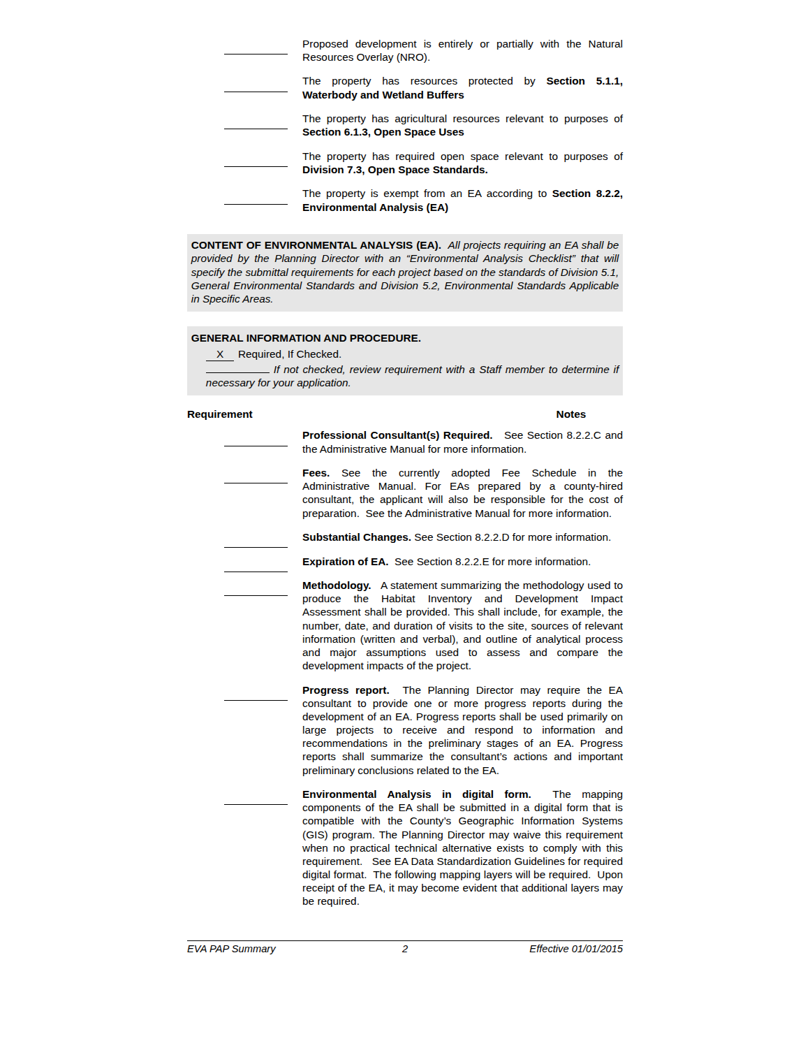Proposed development is entirely or partially with the Natural Resources Overlay (NRO).
The property has resources protected by Section 5.1.1, Waterbody and Wetland Buffers
The property has agricultural resources relevant to purposes of Section 6.1.3, Open Space Uses
The property has required open space relevant to purposes of Division 7.3, Open Space Standards.
The property is exempt from an EA according to Section 8.2.2, Environmental Analysis (EA)
CONTENT OF ENVIRONMENTAL ANALYSIS (EA). All projects requiring an EA shall be provided by the Planning Director with an “Environmental Analysis Checklist” that will specify the submittal requirements for each project based on the standards of Division 5.1, General Environmental Standards and Division 5.2, Environmental Standards Applicable in Specific Areas.
GENERAL INFORMATION AND PROCEDURE.
XRequired, If Checked.
If not checked, review requirement with a Staff member to determine if necessary for your application.
Requirement
Notes
Professional Consultant(s) Required. See Section 8.2.2.C and the Administrative Manual for more information.
Fees. See the currently adopted Fee Schedule in the Administrative Manual. For EAs prepared by a county-hired consultant, the applicant will also be responsible for the cost of preparation. See the Administrative Manual for more information.
Substantial Changes. See Section 8.2.2.D for more information.
Expiration of EA. See Section 8.2.2.E for more information.
Methodology. A statement summarizing the methodology used to produce the Habitat Inventory and Development Impact Assessment shall be provided. This shall include, for example, the number, date, and duration of visits to the site, sources of relevant information (written and verbal), and outline of analytical process and major assumptions used to assess and compare the development impacts of the project.
Progress report. The Planning Director may require the EA consultant to provide one or more progress reports during the development of an EA. Progress reports shall be used primarily on large projects to receive and respond to information and recommendations in the preliminary stages of an EA. Progress reports shall summarize the consultant’s actions and important preliminary conclusions related to the EA.
Environmental Analysis in digital form. The mapping components of the EA shall be submitted in a digital form that is compatible with the County’s Geographic Information Systems (GIS) program. The Planning Director may waive this requirement when no practical technical alternative exists to comply with this requirement. See EA Data Standardization Guidelines for required digital format. The following mapping layers will be required. Upon receipt of the EA, it may become evident that additional layers may be required.
EVA PAP Summary
2
Effective 01/01/2015